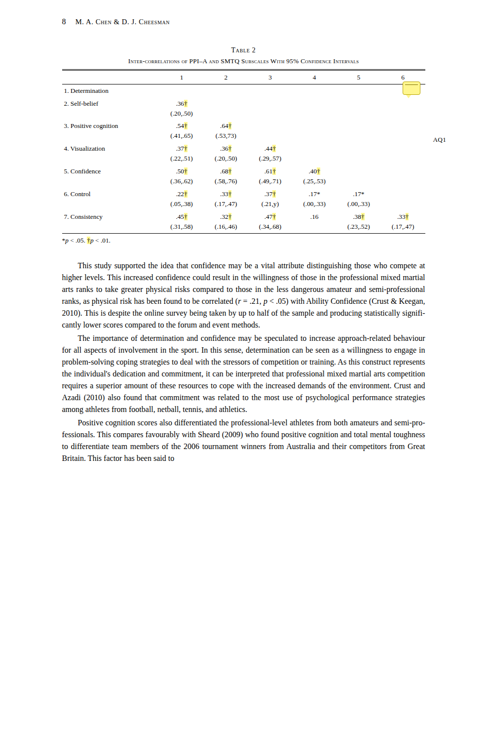8 M. A. Chen & D. J. Cheesman
Table 2
Inter-correlations of PPI–A and SMTQ Subscales With 95% Confidence Intervals
| | 1 | 2 | 3 | 4 | 5 | 6 |
| --- | --- | --- | --- | --- | --- | --- |
| 1. Determination | | | | | | |
| 2. Self-belief | .36 † (.20,.50) | | | | | |
| 3. Positive cognition | .54 † (.41,.65) | .64 † (.53,73) | | | | |
| 4. Visualization | .37 † (.22,.51) | .36 † (.20,.50) | .44 † (.29,.57) | | | |
| 5. Confidence | .50 † (.36,.62) | .68 † (.58,.76) | .61 † (.49,.71) | .40 † (.25,.53) | | |
| 6. Control | .22 † (.05,.38) | .33 † (.17,.47) | .37 † (.21,y) | .17* (.00,.33) | .17* (.00,.33) | |
| 7. Consistency | .45 † (.31,.58) | .32 † (.16,.46) | .47 † (.34,.68) | .16 | .38 † (.23,.52) | .33 † (.17,.47) |
AQ1
*p < .05. †p < .01.
This study supported the idea that confidence may be a vital attribute distinguishing those who compete at higher levels. This increased confidence could result in the willingness of those in the professional mixed martial arts ranks to take greater physical risks compared to those in the less dangerous amateur and semi-professional ranks, as physical risk has been found to be correlated (r = .21, p < .05) with Ability Confidence (Crust & Keegan, 2010). This is despite the online survey being taken by up to half of the sample and producing statistically significantly lower scores compared to the forum and event methods.
The importance of determination and confidence may be speculated to increase approach-related behaviour for all aspects of involvement in the sport. In this sense, determination can be seen as a willingness to engage in problem-solving coping strategies to deal with the stressors of competition or training. As this construct represents the individual's dedication and commitment, it can be interpreted that professional mixed martial arts competition requires a superior amount of these resources to cope with the increased demands of the environment. Crust and Azadi (2010) also found that commitment was related to the most use of psychological performance strategies among athletes from football, netball, tennis, and athletics.
Positive cognition scores also differentiated the professional-level athletes from both amateurs and semi-professionals. This compares favourably with Sheard (2009) who found positive cognition and total mental toughness to differentiate team members of the 2006 tournament winners from Australia and their competitors from Great Britain. This factor has been said to